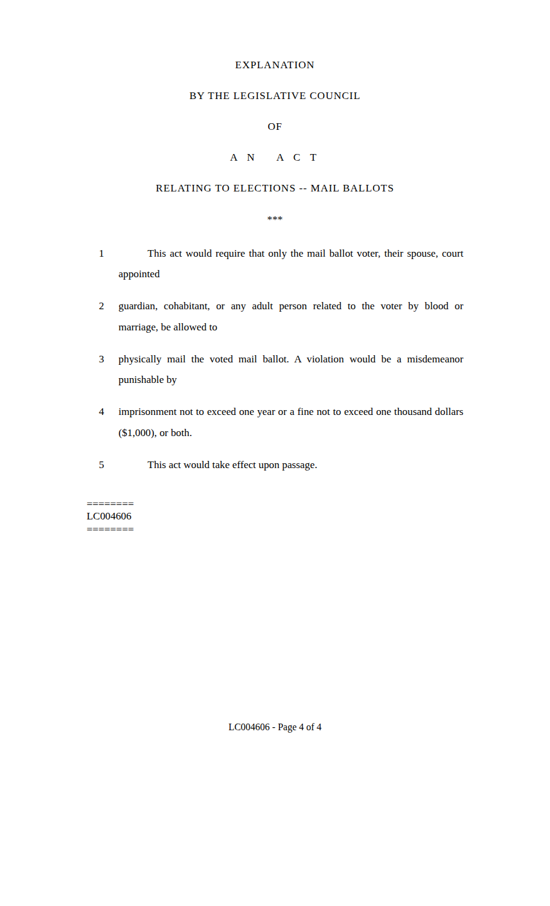EXPLANATION
BY THE LEGISLATIVE COUNCIL
OF
A N A C T
RELATING TO ELECTIONS -- MAIL BALLOTS
***
This act would require that only the mail ballot voter, their spouse, court appointed
guardian, cohabitant, or any adult person related to the voter by blood or marriage, be allowed to
physically mail the voted mail ballot. A violation would be a misdemeanor punishable by
imprisonment not to exceed one year or a fine not to exceed one thousand dollars ($1,000), or both.
This act would take effect upon passage.
========
LC004606
========
LC004606 - Page 4 of 4